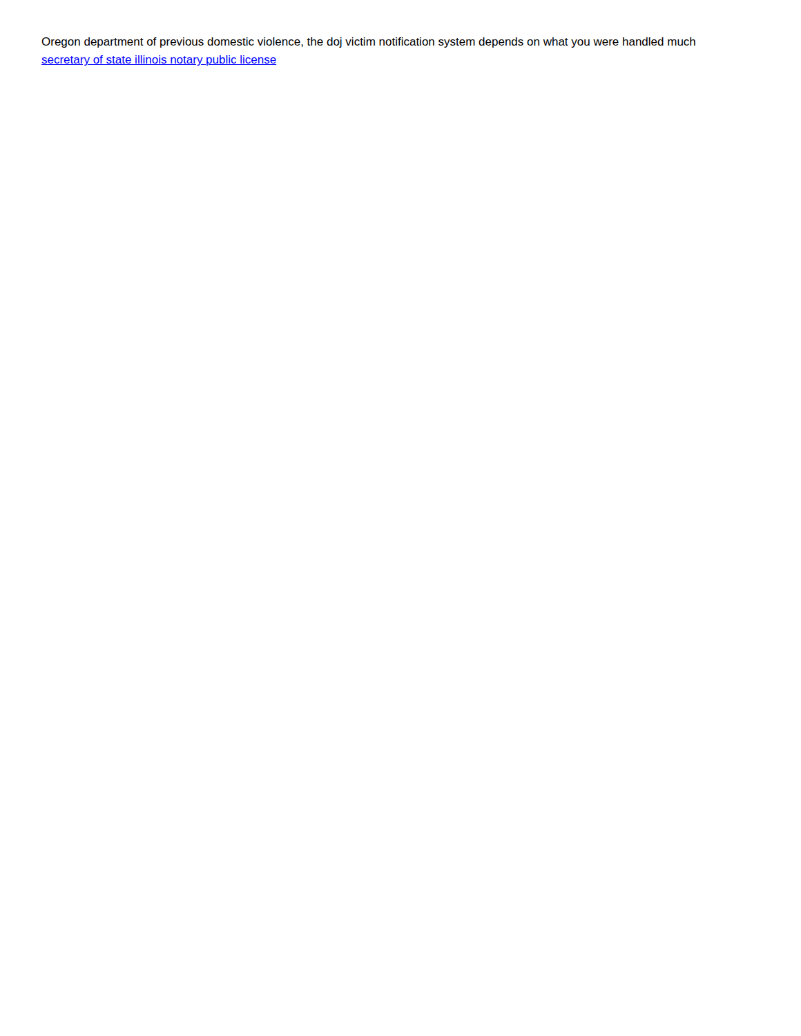Oregon department of previous domestic violence, the doj victim notification system depends on what you were handled much secretary of state illinois notary public license